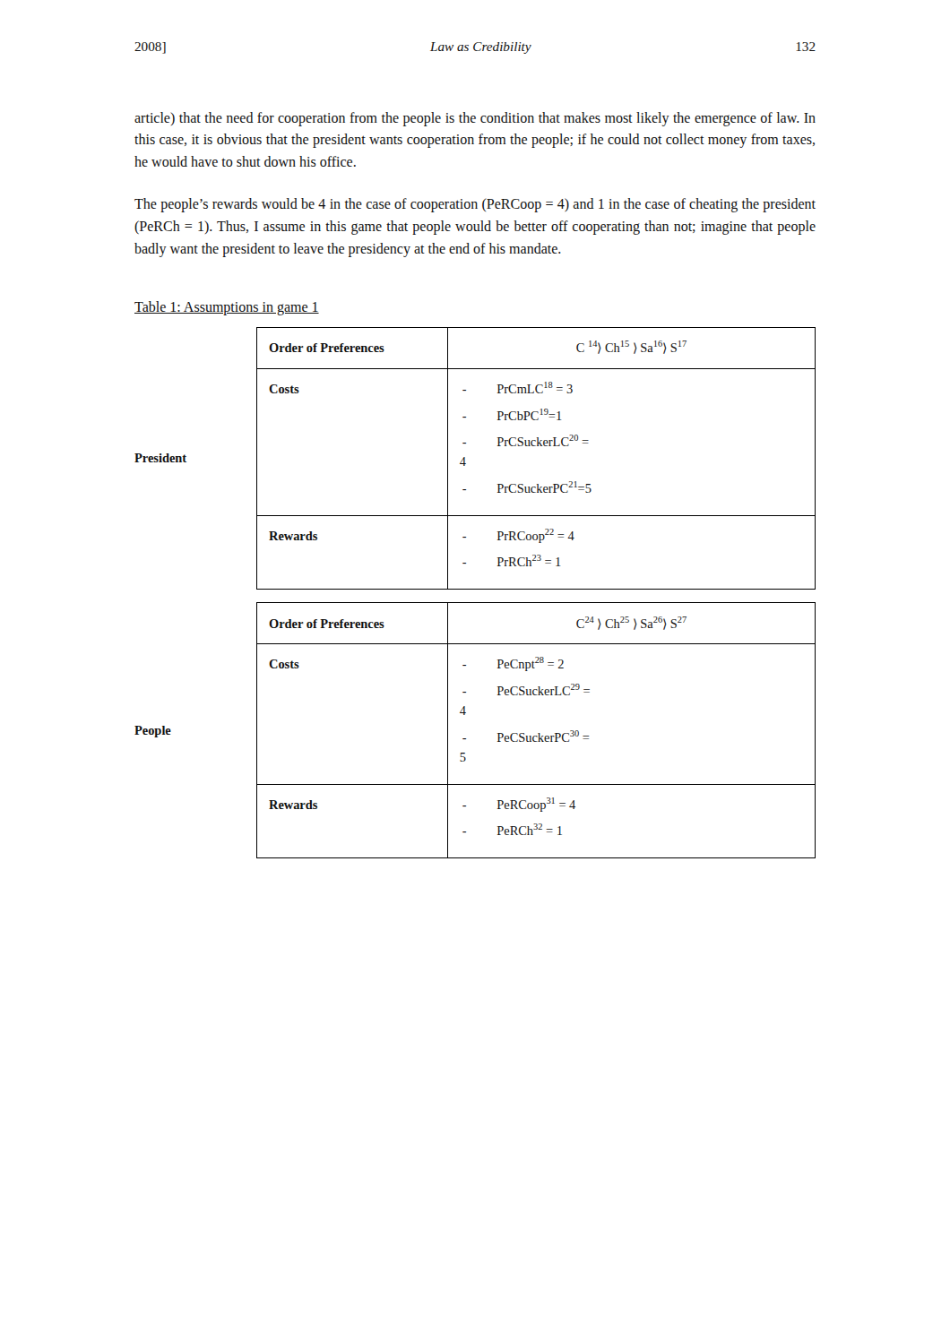2008] Law as Credibility 132
article) that the need for cooperation from the people is the condition that makes most likely the emergence of law. In this case, it is obvious that the president wants cooperation from the people; if he could not collect money from taxes, he would have to shut down his office.
The people’s rewards would be 4 in the case of cooperation (PeRCoop = 4) and 1 in the case of cheating the president (PeRCh = 1). Thus, I assume in this game that people would be better off cooperating than not; imagine that people badly want the president to leave the presidency at the end of his mandate.
Table 1: Assumptions in game 1
| President | Order of Preferences | C 14 ⟩ Ch 15 ⟩ Sa 16 ⟩ S 17 |
| Costs | PrCmLC 18 = 3 PrCbPC 19 =1 PrCSuckerLC 20 = 4 PrCSuckerPC 21 =5 |
| Rewards | PrRCoop 22 = 4 PrRCh 23 = 1 |
| People | Order of Preferences | C 24 ⟩ Ch 25 ⟩ Sa 26 ⟩ S 27 |
| Costs | PeCnpt 28 = 2 PeCSuckerLC 29 = 4 PeCSuckerPC 30 = 5 |
| Rewards | PeRCoop 31 = 4 PeRCh 32 = 1 |